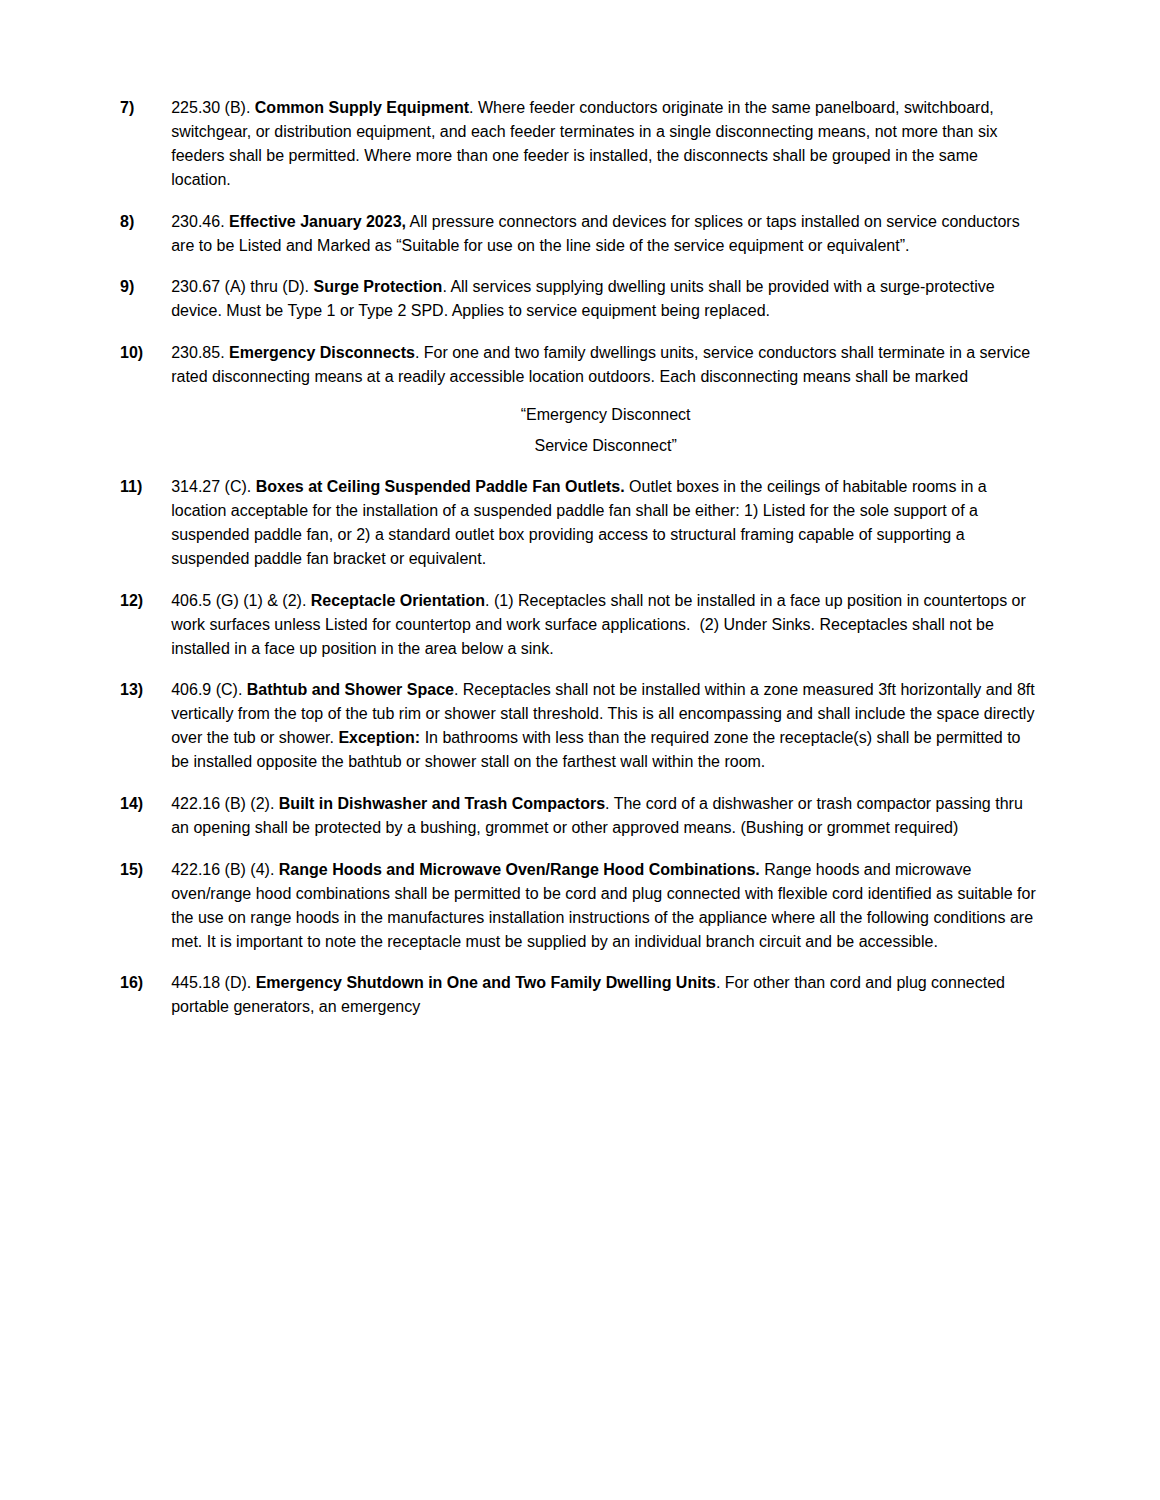7) 225.30 (B). Common Supply Equipment. Where feeder conductors originate in the same panelboard, switchboard, switchgear, or distribution equipment, and each feeder terminates in a single disconnecting means, not more than six feeders shall be permitted. Where more than one feeder is installed, the disconnects shall be grouped in the same location.
8) 230.46. Effective January 2023, All pressure connectors and devices for splices or taps installed on service conductors are to be Listed and Marked as “Suitable for use on the line side of the service equipment or equivalent”.
9) 230.67 (A) thru (D). Surge Protection. All services supplying dwelling units shall be provided with a surge-protective device. Must be Type 1 or Type 2 SPD. Applies to service equipment being replaced.
10) 230.85. Emergency Disconnects. For one and two family dwellings units, service conductors shall terminate in a service rated disconnecting means at a readily accessible location outdoors. Each disconnecting means shall be marked
“Emergency Disconnect
Service Disconnect”
11) 314.27 (C). Boxes at Ceiling Suspended Paddle Fan Outlets. Outlet boxes in the ceilings of habitable rooms in a location acceptable for the installation of a suspended paddle fan shall be either: 1) Listed for the sole support of a suspended paddle fan, or 2) a standard outlet box providing access to structural framing capable of supporting a suspended paddle fan bracket or equivalent.
12) 406.5 (G) (1) & (2). Receptacle Orientation. (1) Receptacles shall not be installed in a face up position in countertops or work surfaces unless Listed for countertop and work surface applications. (2) Under Sinks. Receptacles shall not be installed in a face up position in the area below a sink.
13) 406.9 (C). Bathtub and Shower Space. Receptacles shall not be installed within a zone measured 3ft horizontally and 8ft vertically from the top of the tub rim or shower stall threshold. This is all encompassing and shall include the space directly over the tub or shower. Exception: In bathrooms with less than the required zone the receptacle(s) shall be permitted to be installed opposite the bathtub or shower stall on the farthest wall within the room.
14) 422.16 (B) (2). Built in Dishwasher and Trash Compactors. The cord of a dishwasher or trash compactor passing thru an opening shall be protected by a bushing, grommet or other approved means. (Bushing or grommet required)
15) 422.16 (B) (4). Range Hoods and Microwave Oven/Range Hood Combinations. Range hoods and microwave oven/range hood combinations shall be permitted to be cord and plug connected with flexible cord identified as suitable for the use on range hoods in the manufactures installation instructions of the appliance where all the following conditions are met. It is important to note the receptacle must be supplied by an individual branch circuit and be accessible.
16) 445.18 (D). Emergency Shutdown in One and Two Family Dwelling Units. For other than cord and plug connected portable generators, an emergency